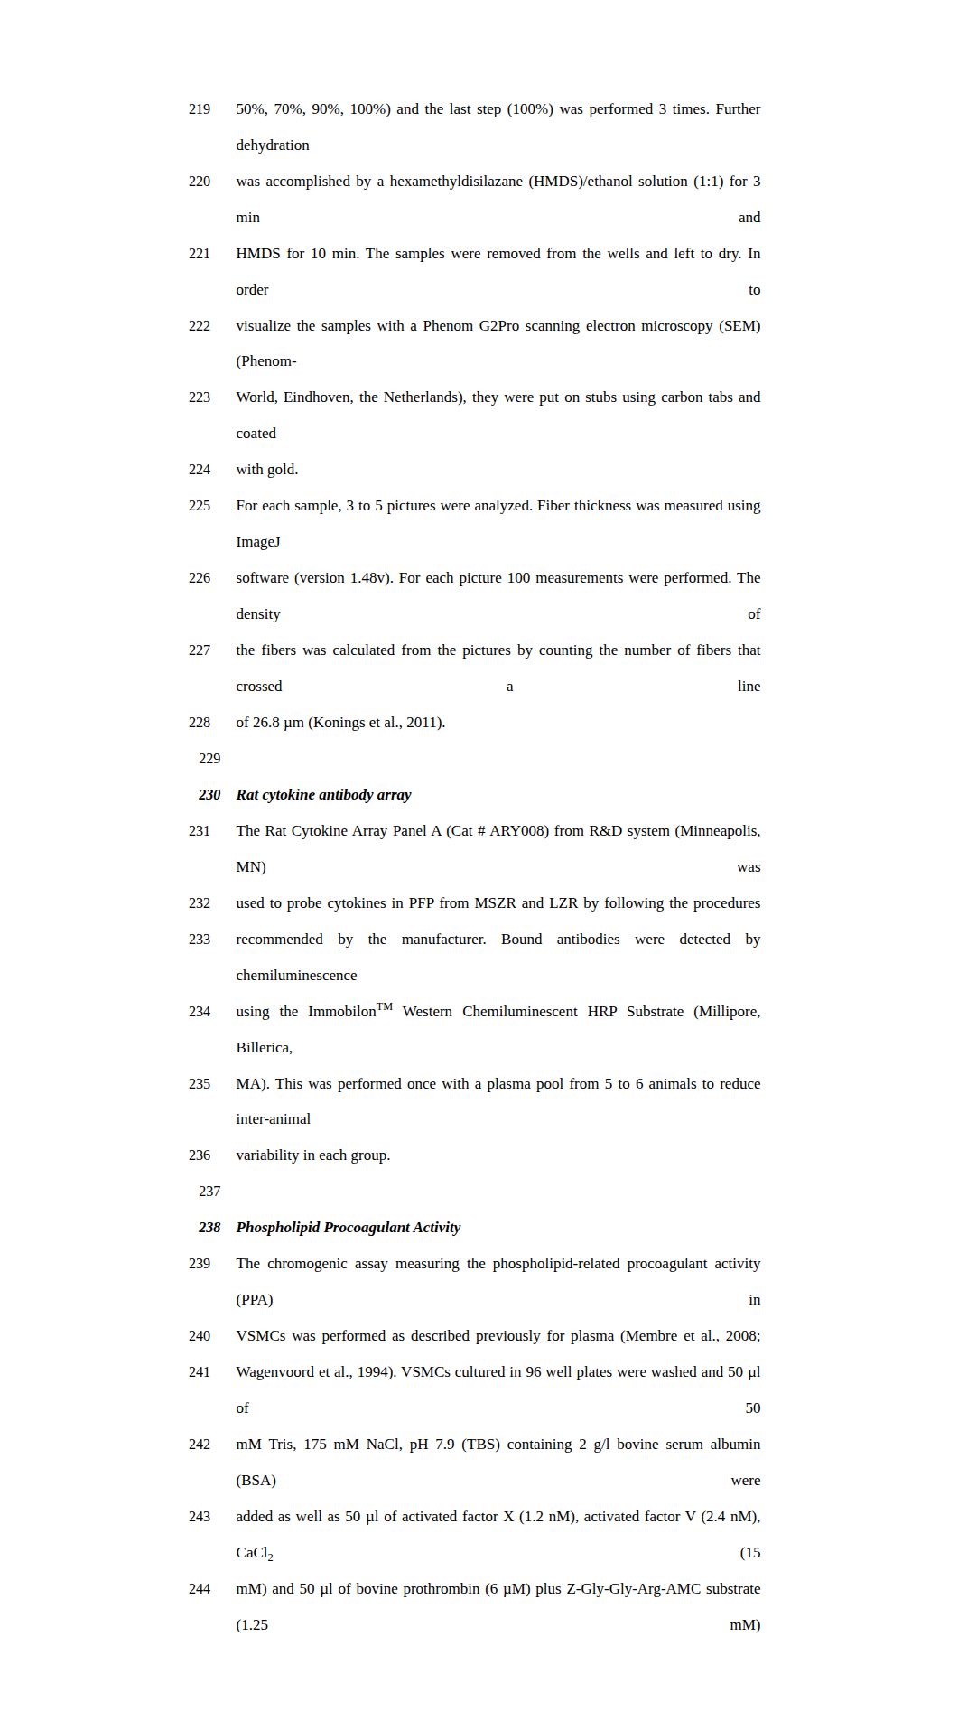50%, 70%, 90%, 100%) and the last step (100%) was performed 3 times. Further dehydration
was accomplished by a hexamethyldisilazane (HMDS)/ethanol solution (1:1) for 3 min and
HMDS for 10 min. The samples were removed from the wells and left to dry. In order to
visualize the samples with a Phenom G2Pro scanning electron microscopy (SEM) (Phenom-
World, Eindhoven, the Netherlands), they were put on stubs using carbon tabs and coated
with gold.
For each sample, 3 to 5 pictures were analyzed. Fiber thickness was measured using ImageJ
software (version 1.48v). For each picture 100 measurements were performed. The density of
the fibers was calculated from the pictures by counting the number of fibers that crossed a line
of 26.8 µm (Konings et al., 2011).
Rat cytokine antibody array
The Rat Cytokine Array Panel A (Cat # ARY008) from R&D system (Minneapolis, MN) was
used to probe cytokines in PFP from MSZR and LZR by following the procedures
recommended by the manufacturer. Bound antibodies were detected by chemiluminescence
using the ImmobilonTM Western Chemiluminescent HRP Substrate (Millipore, Billerica,
MA). This was performed once with a plasma pool from 5 to 6 animals to reduce inter-animal
variability in each group.
Phospholipid Procoagulant Activity
The chromogenic assay measuring the phospholipid-related procoagulant activity (PPA) in
VSMCs was performed as described previously for plasma (Membre et al., 2008;
Wagenvoord et al., 1994). VSMCs cultured in 96 well plates were washed and 50 µl of 50
mM Tris, 175 mM NaCl, pH 7.9 (TBS) containing 2 g/l bovine serum albumin (BSA) were
added as well as 50 µl of activated factor X (1.2 nM), activated factor V (2.4 nM), CaCl2 (15
mM) and 50 µl of bovine prothrombin (6 µM) plus Z-Gly-Gly-Arg-AMC substrate (1.25 mM)